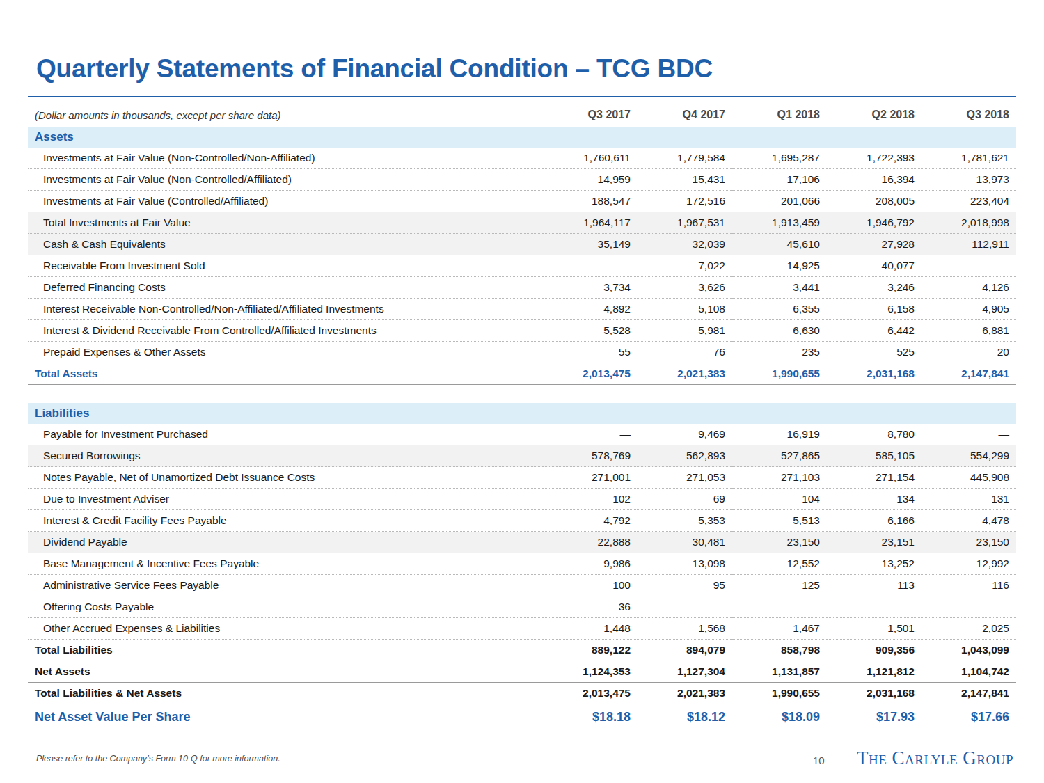Quarterly Statements of Financial Condition – TCG BDC
| (Dollar amounts in thousands, except per share data) | Q3 2017 | Q4 2017 | Q1 2018 | Q2 2018 | Q3 2018 |
| --- | --- | --- | --- | --- | --- |
| Assets |
| Investments at Fair Value (Non-Controlled/Non-Affiliated) | 1,760,611 | 1,779,584 | 1,695,287 | 1,722,393 | 1,781,621 |
| Investments at Fair Value (Non-Controlled/Affiliated) | 14,959 | 15,431 | 17,106 | 16,394 | 13,973 |
| Investments at Fair Value (Controlled/Affiliated) | 188,547 | 172,516 | 201,066 | 208,005 | 223,404 |
| Total Investments at Fair Value | 1,964,117 | 1,967,531 | 1,913,459 | 1,946,792 | 2,018,998 |
| Cash & Cash Equivalents | 35,149 | 32,039 | 45,610 | 27,928 | 112,911 |
| Receivable From Investment Sold | — | 7,022 | 14,925 | 40,077 | — |
| Deferred Financing Costs | 3,734 | 3,626 | 3,441 | 3,246 | 4,126 |
| Interest Receivable Non-Controlled/Non-Affiliated/Affiliated Investments | 4,892 | 5,108 | 6,355 | 6,158 | 4,905 |
| Interest & Dividend Receivable From Controlled/Affiliated Investments | 5,528 | 5,981 | 6,630 | 6,442 | 6,881 |
| Prepaid Expenses & Other Assets | 55 | 76 | 235 | 525 | 20 |
| Total Assets | 2,013,475 | 2,021,383 | 1,990,655 | 2,031,168 | 2,147,841 |
| Liabilities |
| Payable for Investment Purchased | — | 9,469 | 16,919 | 8,780 | — |
| Secured Borrowings | 578,769 | 562,893 | 527,865 | 585,105 | 554,299 |
| Notes Payable, Net of Unamortized Debt Issuance Costs | 271,001 | 271,053 | 271,103 | 271,154 | 445,908 |
| Due to Investment Adviser | 102 | 69 | 104 | 134 | 131 |
| Interest & Credit Facility Fees Payable | 4,792 | 5,353 | 5,513 | 6,166 | 4,478 |
| Dividend Payable | 22,888 | 30,481 | 23,150 | 23,151 | 23,150 |
| Base Management & Incentive Fees Payable | 9,986 | 13,098 | 12,552 | 13,252 | 12,992 |
| Administrative Service Fees Payable | 100 | 95 | 125 | 113 | 116 |
| Offering Costs Payable | 36 | — | — | — | — |
| Other Accrued Expenses & Liabilities | 1,448 | 1,568 | 1,467 | 1,501 | 2,025 |
| Total Liabilities | 889,122 | 894,079 | 858,798 | 909,356 | 1,043,099 |
| Net Assets | 1,124,353 | 1,127,304 | 1,131,857 | 1,121,812 | 1,104,742 |
| Total Liabilities & Net Assets | 2,013,475 | 2,021,383 | 1,990,655 | 2,031,168 | 2,147,841 |
| Net Asset Value Per Share | $18.18 | $18.12 | $18.09 | $17.93 | $17.66 |
Please refer to the Company’s Form 10-Q for more information.
10
The Carlyle Group